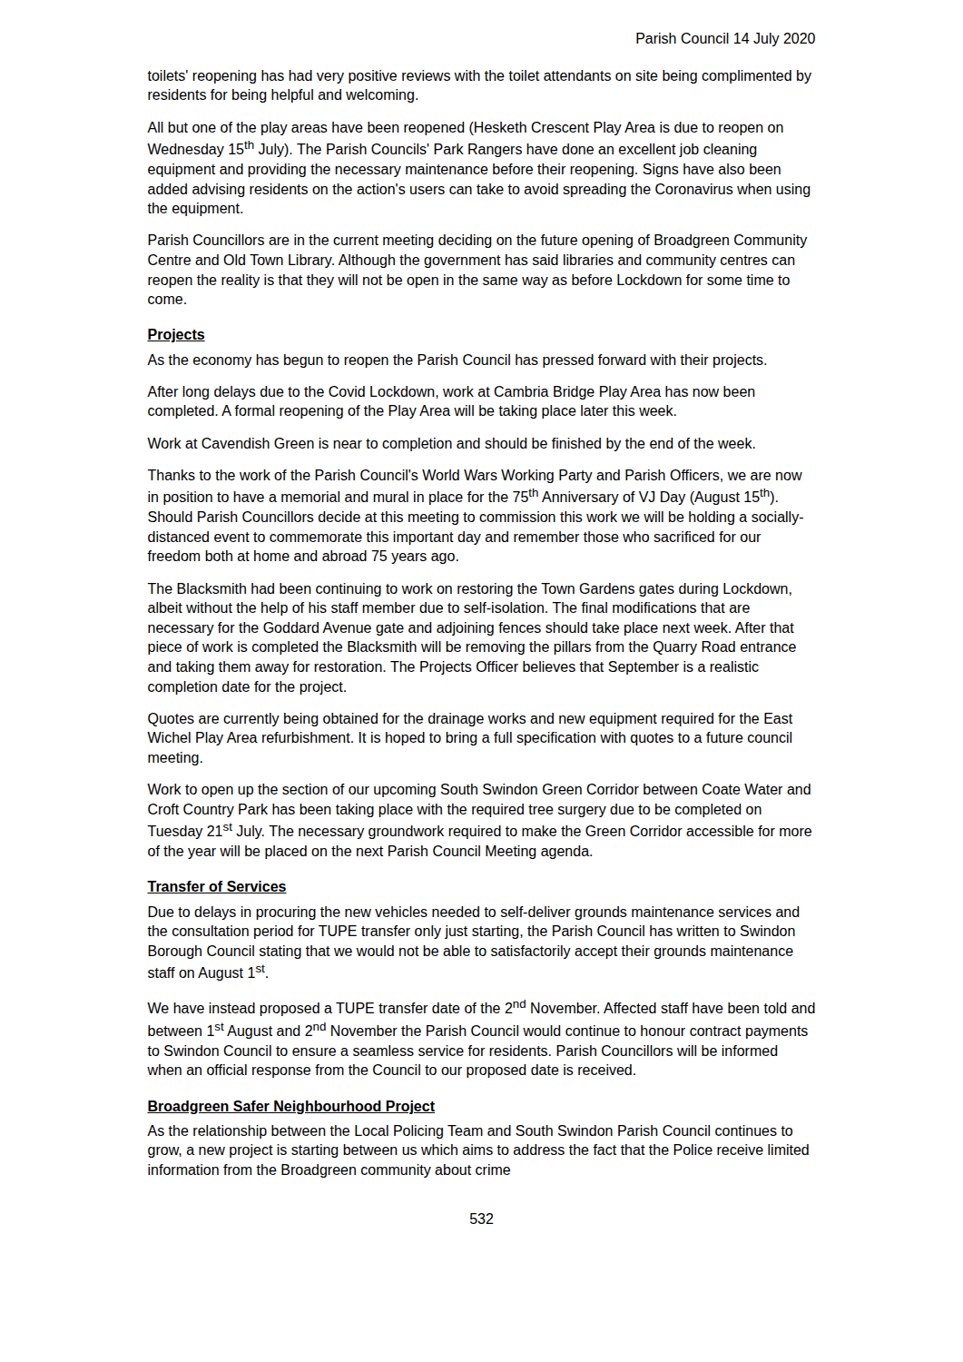Parish Council 14 July 2020
toilets' reopening has had very positive reviews with the toilet attendants on site being complimented by residents for being helpful and welcoming.
All but one of the play areas have been reopened (Hesketh Crescent Play Area is due to reopen on Wednesday 15th July). The Parish Councils' Park Rangers have done an excellent job cleaning equipment and providing the necessary maintenance before their reopening. Signs have also been added advising residents on the action's users can take to avoid spreading the Coronavirus when using the equipment.
Parish Councillors are in the current meeting deciding on the future opening of Broadgreen Community Centre and Old Town Library. Although the government has said libraries and community centres can reopen the reality is that they will not be open in the same way as before Lockdown for some time to come.
Projects
As the economy has begun to reopen the Parish Council has pressed forward with their projects.
After long delays due to the Covid Lockdown, work at Cambria Bridge Play Area has now been completed. A formal reopening of the Play Area will be taking place later this week.
Work at Cavendish Green is near to completion and should be finished by the end of the week.
Thanks to the work of the Parish Council's World Wars Working Party and Parish Officers, we are now in position to have a memorial and mural in place for the 75th Anniversary of VJ Day (August 15th). Should Parish Councillors decide at this meeting to commission this work we will be holding a socially-distanced event to commemorate this important day and remember those who sacrificed for our freedom both at home and abroad 75 years ago.
The Blacksmith had been continuing to work on restoring the Town Gardens gates during Lockdown, albeit without the help of his staff member due to self-isolation. The final modifications that are necessary for the Goddard Avenue gate and adjoining fences should take place next week. After that piece of work is completed the Blacksmith will be removing the pillars from the Quarry Road entrance and taking them away for restoration. The Projects Officer believes that September is a realistic completion date for the project.
Quotes are currently being obtained for the drainage works and new equipment required for the East Wichel Play Area refurbishment. It is hoped to bring a full specification with quotes to a future council meeting.
Work to open up the section of our upcoming South Swindon Green Corridor between Coate Water and Croft Country Park has been taking place with the required tree surgery due to be completed on Tuesday 21st July. The necessary groundwork required to make the Green Corridor accessible for more of the year will be placed on the next Parish Council Meeting agenda.
Transfer of Services
Due to delays in procuring the new vehicles needed to self-deliver grounds maintenance services and the consultation period for TUPE transfer only just starting, the Parish Council has written to Swindon Borough Council stating that we would not be able to satisfactorily accept their grounds maintenance staff on August 1st.
We have instead proposed a TUPE transfer date of the 2nd November. Affected staff have been told and between 1st August and 2nd November the Parish Council would continue to honour contract payments to Swindon Council to ensure a seamless service for residents. Parish Councillors will be informed when an official response from the Council to our proposed date is received.
Broadgreen Safer Neighbourhood Project
As the relationship between the Local Policing Team and South Swindon Parish Council continues to grow, a new project is starting between us which aims to address the fact that the Police receive limited information from the Broadgreen community about crime
532